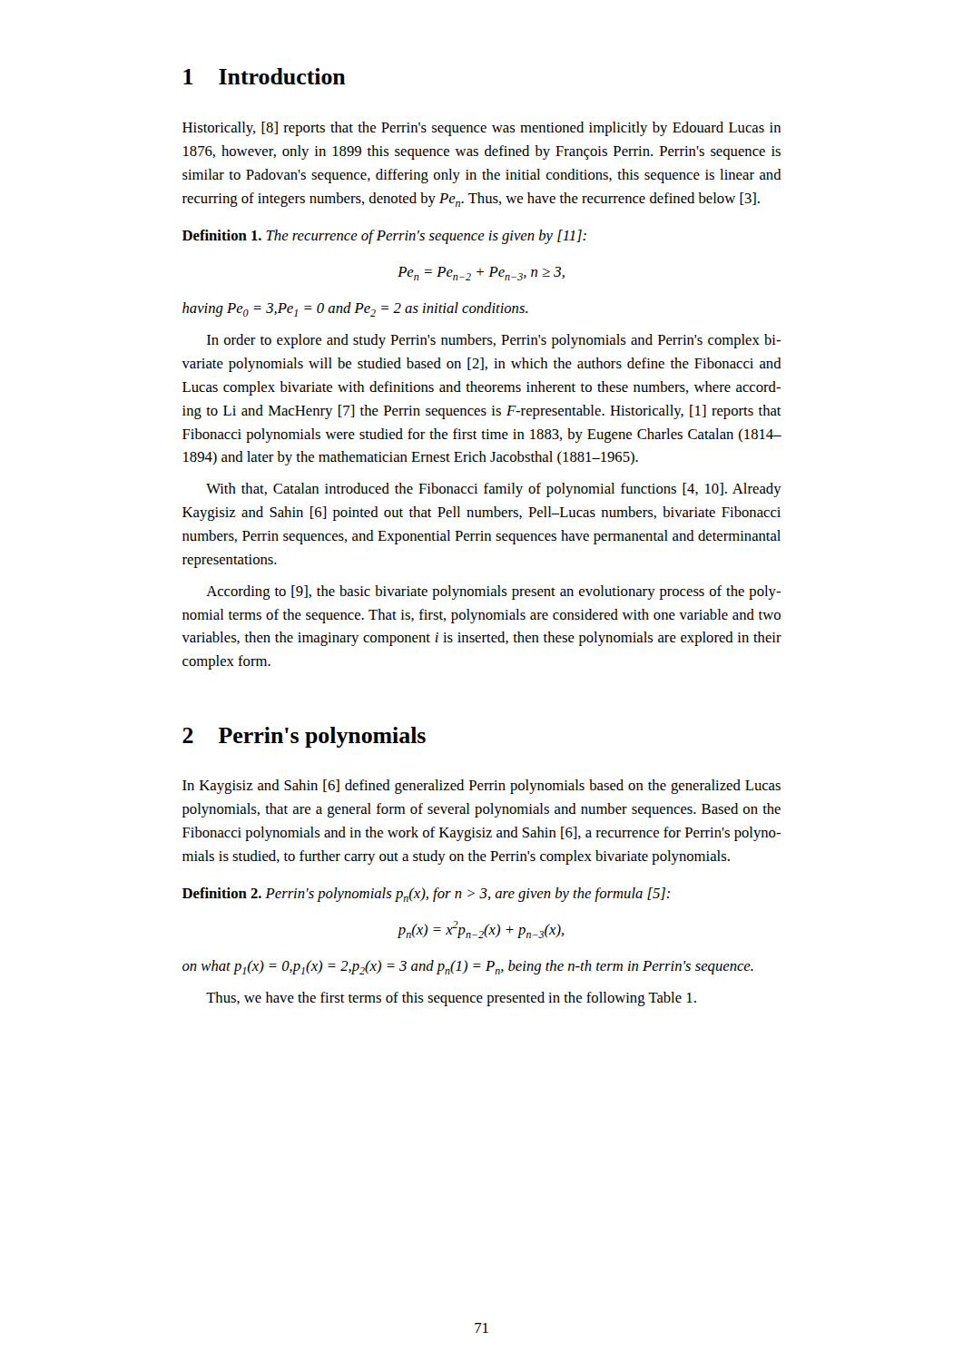1 Introduction
Historically, [8] reports that the Perrin's sequence was mentioned implicitly by Edouard Lucas in 1876, however, only in 1899 this sequence was defined by François Perrin. Perrin's sequence is similar to Padovan's sequence, differing only in the initial conditions, this sequence is linear and recurring of integers numbers, denoted by Pen. Thus, we have the recurrence defined below [3].
Definition 1. The recurrence of Perrin's sequence is given by [11]:
Pen = Pen−2 + Pen−3, n ≥ 3,
having Pe0 = 3,Pe1 = 0 and Pe2 = 2 as initial conditions.
In order to explore and study Perrin's numbers, Perrin's polynomials and Perrin's complex bivariate polynomials will be studied based on [2], in which the authors define the Fibonacci and Lucas complex bivariate with definitions and theorems inherent to these numbers, where according to Li and MacHenry [7] the Perrin sequences is F-representable. Historically, [1] reports that Fibonacci polynomials were studied for the first time in 1883, by Eugene Charles Catalan (1814–1894) and later by the mathematician Ernest Erich Jacobsthal (1881–1965).
With that, Catalan introduced the Fibonacci family of polynomial functions [4, 10]. Already Kaygisiz and Sahin [6] pointed out that Pell numbers, Pell–Lucas numbers, bivariate Fibonacci numbers, Perrin sequences, and Exponential Perrin sequences have permanental and determinantal representations.
According to [9], the basic bivariate polynomials present an evolutionary process of the polynomial terms of the sequence. That is, first, polynomials are considered with one variable and two variables, then the imaginary component i is inserted, then these polynomials are explored in their complex form.
2 Perrin's polynomials
In Kaygisiz and Sahin [6] defined generalized Perrin polynomials based on the generalized Lucas polynomials, that are a general form of several polynomials and number sequences. Based on the Fibonacci polynomials and in the work of Kaygisiz and Sahin [6], a recurrence for Perrin's polynomials is studied, to further carry out a study on the Perrin's complex bivariate polynomials.
Definition 2. Perrin's polynomials pn(x), for n > 3, are given by the formula [5]:
pn(x) = x2pn−2(x) + pn−3(x),
on what p1(x) = 0,p1(x) = 2,p2(x) = 3 and pn(1) = Pn, being the n-th term in Perrin's sequence.
Thus, we have the first terms of this sequence presented in the following Table 1.
71